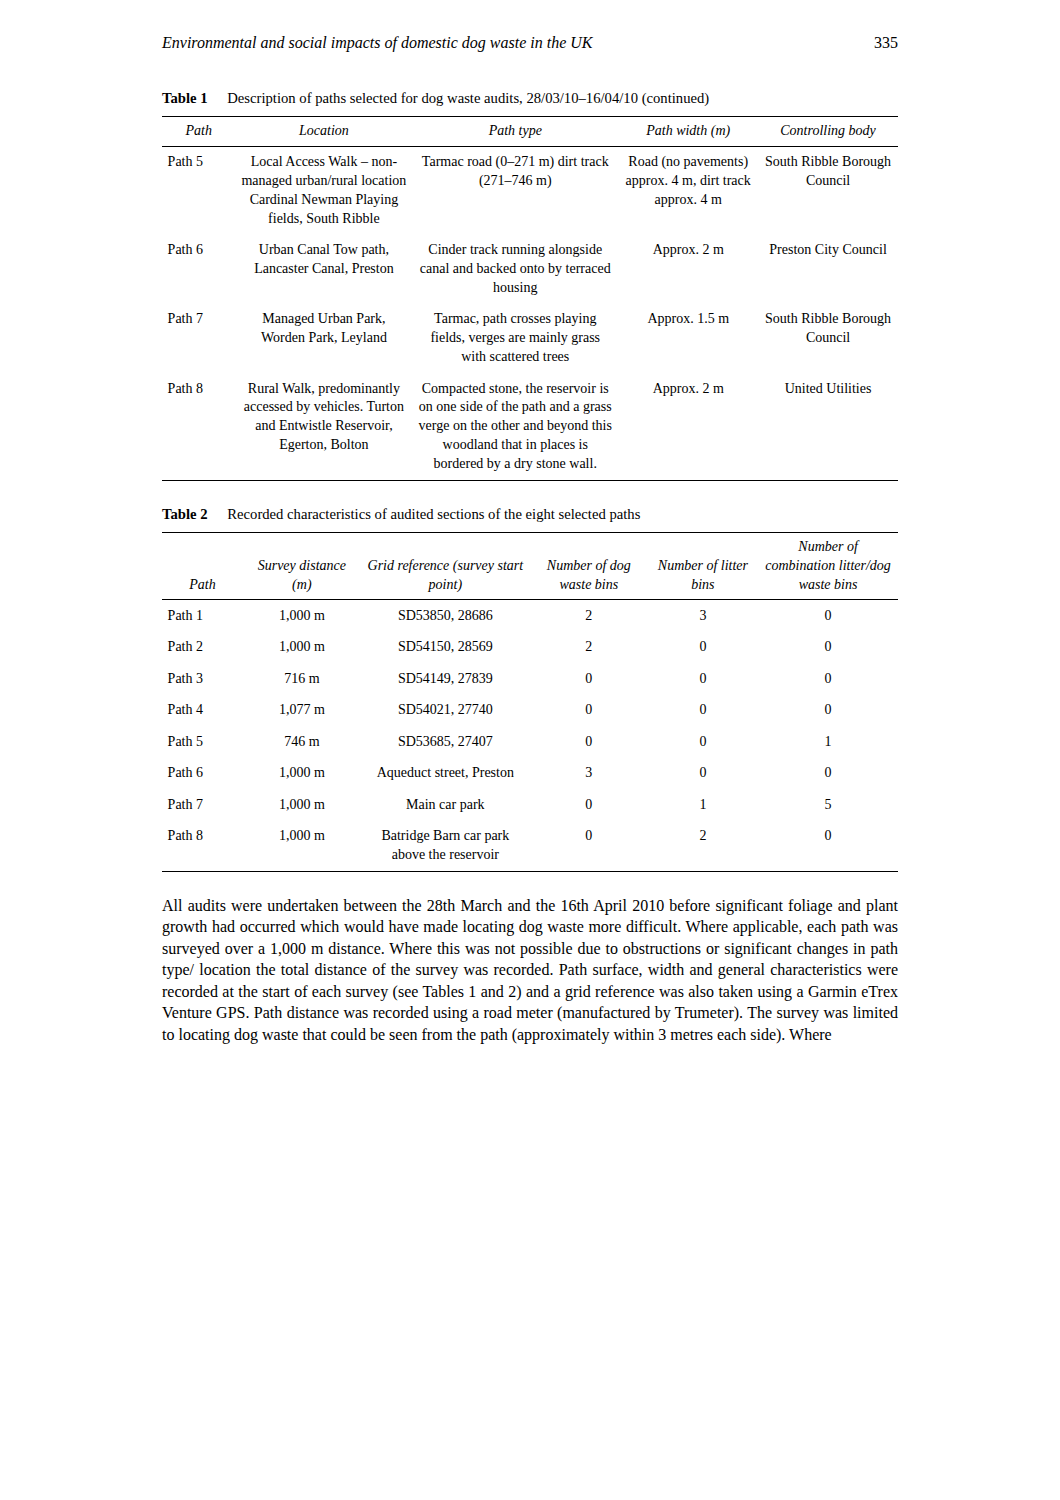Environmental and social impacts of domestic dog waste in the UK 335
Table 1 Description of paths selected for dog waste audits, 28/03/10–16/04/10 (continued)
| Path | Location | Path type | Path width (m) | Controlling body |
| --- | --- | --- | --- | --- |
| Path 5 | Local Access Walk – non-managed urban/rural location Cardinal Newman Playing fields, South Ribble | Tarmac road (0–271 m) dirt track (271–746 m) | Road (no pavements) approx. 4 m, dirt track approx. 4 m | South Ribble Borough Council |
| Path 6 | Urban Canal Tow path, Lancaster Canal, Preston | Cinder track running alongside canal and backed onto by terraced housing | Approx. 2 m | Preston City Council |
| Path 7 | Managed Urban Park, Worden Park, Leyland | Tarmac, path crosses playing fields, verges are mainly grass with scattered trees | Approx. 1.5 m | South Ribble Borough Council |
| Path 8 | Rural Walk, predominantly accessed by vehicles. Turton and Entwistle Reservoir, Egerton, Bolton | Compacted stone, the reservoir is on one side of the path and a grass verge on the other and beyond this woodland that in places is bordered by a dry stone wall. | Approx. 2 m | United Utilities |
Table 2 Recorded characteristics of audited sections of the eight selected paths
| Path | Survey distance (m) | Grid reference (survey start point) | Number of dog waste bins | Number of litter bins | Number of combination litter/dog waste bins |
| --- | --- | --- | --- | --- | --- |
| Path 1 | 1,000 m | SD53850, 28686 | 2 | 3 | 0 |
| Path 2 | 1,000 m | SD54150, 28569 | 2 | 0 | 0 |
| Path 3 | 716 m | SD54149, 27839 | 0 | 0 | 0 |
| Path 4 | 1,077 m | SD54021, 27740 | 0 | 0 | 0 |
| Path 5 | 746 m | SD53685, 27407 | 0 | 0 | 1 |
| Path 6 | 1,000 m | Aqueduct street, Preston | 3 | 0 | 0 |
| Path 7 | 1,000 m | Main car park | 0 | 1 | 5 |
| Path 8 | 1,000 m | Batridge Barn car park above the reservoir | 0 | 2 | 0 |
All audits were undertaken between the 28th March and the 16th April 2010 before significant foliage and plant growth had occurred which would have made locating dog waste more difficult. Where applicable, each path was surveyed over a 1,000 m distance. Where this was not possible due to obstructions or significant changes in path type/ location the total distance of the survey was recorded. Path surface, width and general characteristics were recorded at the start of each survey (see Tables 1 and 2) and a grid reference was also taken using a Garmin eTrex Venture GPS. Path distance was recorded using a road meter (manufactured by Trumeter). The survey was limited to locating dog waste that could be seen from the path (approximately within 3 metres each side). Where